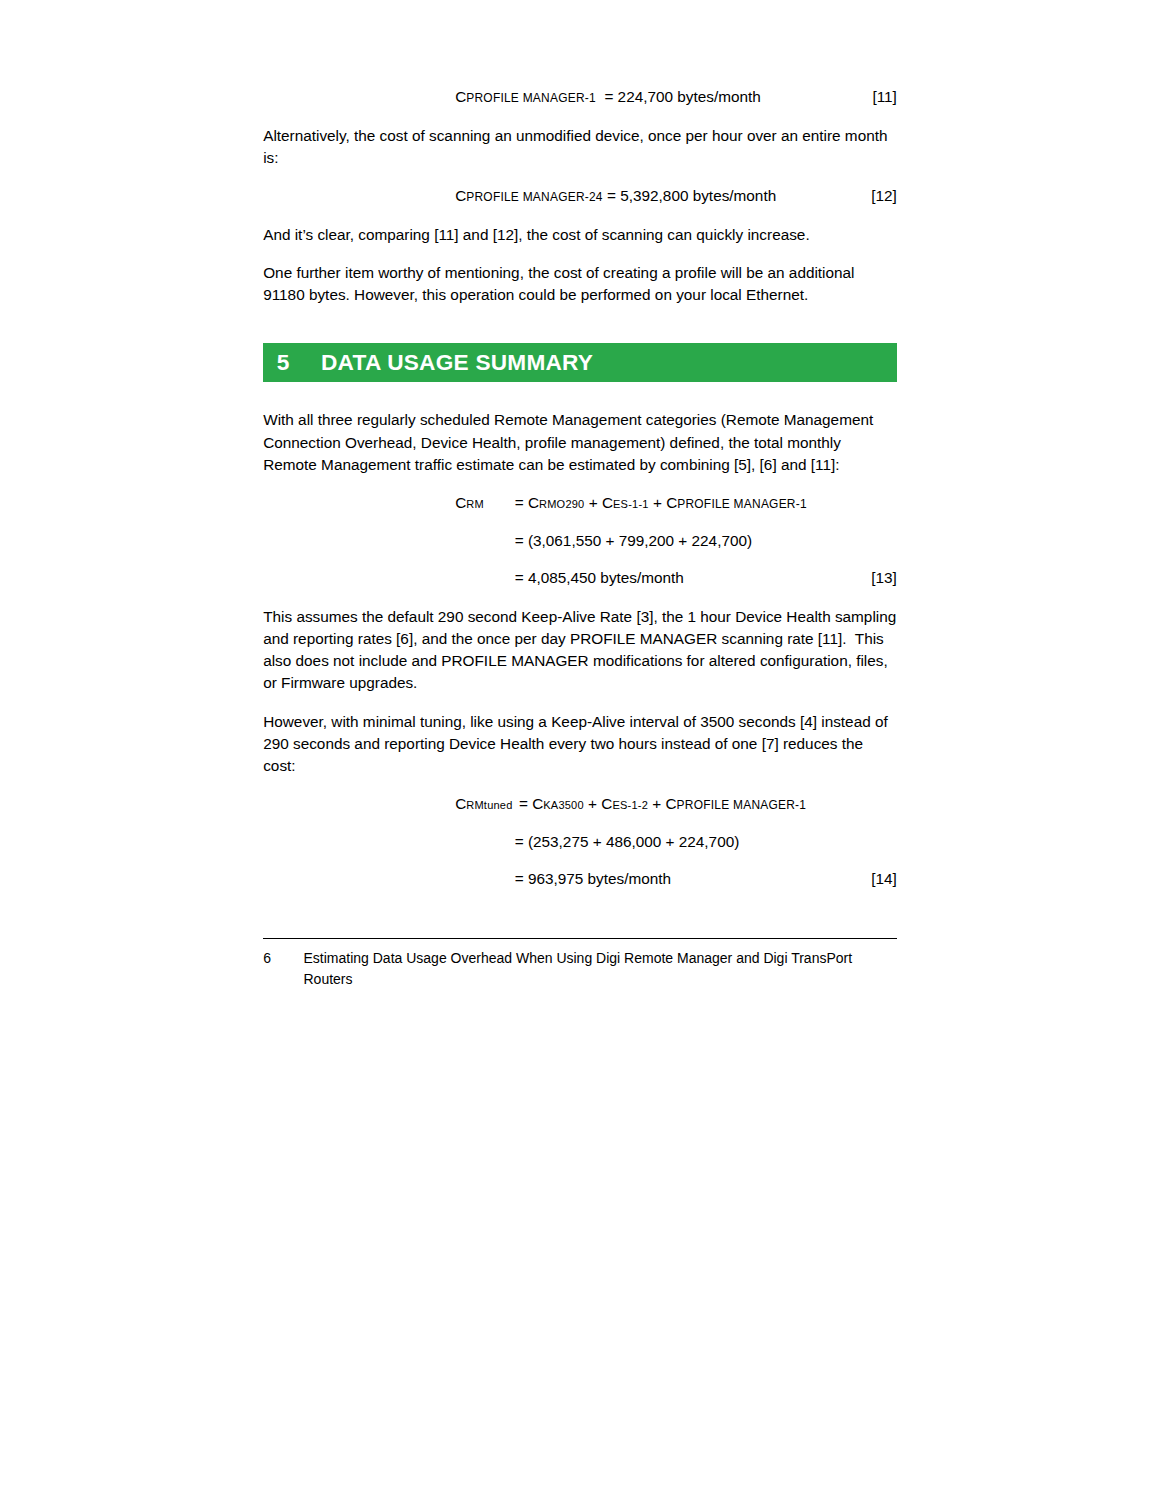CPROFILE MANAGER-1 = 224,700 bytes/month [11]
Alternatively, the cost of scanning an unmodified device, once per hour over an entire month is:
CPROFILE MANAGER-24 = 5,392,800 bytes/month [12]
And it’s clear, comparing [11] and [12], the cost of scanning can quickly increase.
One further item worthy of mentioning, the cost of creating a profile will be an additional 91180 bytes. However, this operation could be performed on your local Ethernet.
5 DATA USAGE SUMMARY
With all three regularly scheduled Remote Management categories (Remote Management Connection Overhead, Device Health, profile management) defined, the total monthly Remote Management traffic estimate can be estimated by combining [5], [6] and [11]:
CRM= CRMO290 + CES-1-1 + CPROFILE MANAGER-1
= (3,061,550 + 799,200 + 224,700)
= 4,085,450 bytes/month [13]
This assumes the default 290 second Keep-Alive Rate [3], the 1 hour Device Health sampling and reporting rates [6], and the once per day PROFILE MANAGER scanning rate [11]. This also does not include and PROFILE MANAGER modifications for altered configuration, files, or Firmware upgrades.
However, with minimal tuning, like using a Keep-Alive interval of 3500 seconds [4] instead of 290 seconds and reporting Device Health every two hours instead of one [7] reduces the cost:
CRMtuned = CKA3500 + CES-1-2 + CPROFILE MANAGER-1
= (253,275 + 486,000 + 224,700)
= 963,975 bytes/month [14]
6
Estimating Data Usage Overhead When Using Digi Remote Manager and Digi TransPort Routers